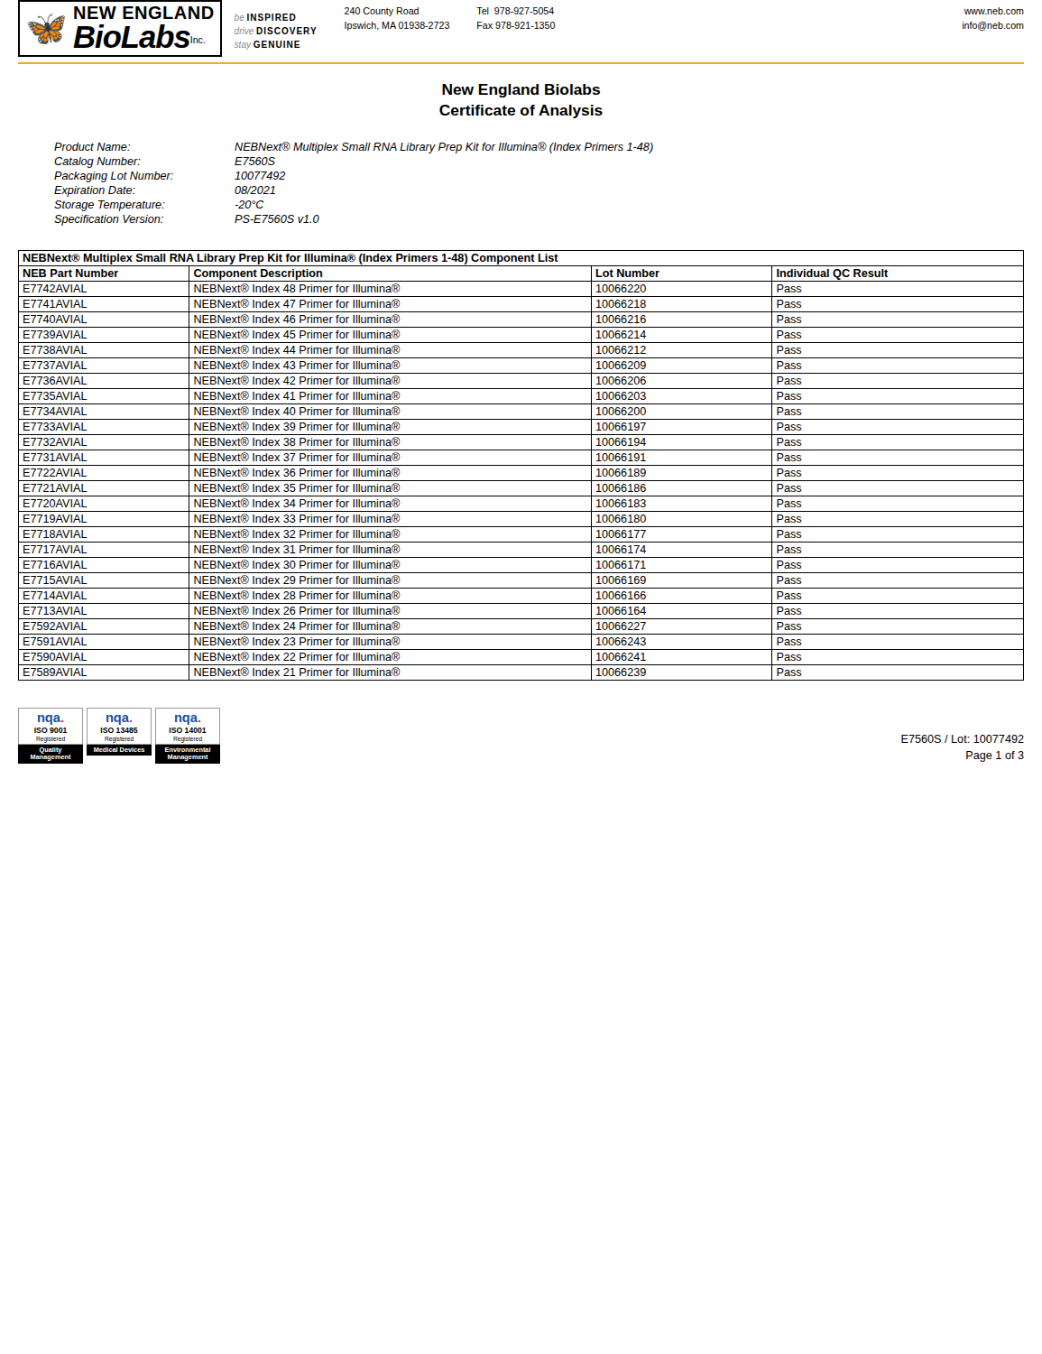🦋 NEW ENGLAND
BioLabs Inc.
be INSPIRED
drive DISCOVERY
stay GENUINE
240 County Road
Ipswich, MA 01938-2723
Tel 978-927-5054
Fax 978-921-1350
www.neb.com
info@neb.com
New England Biolabs
Certificate of Analysis
| Product Name: | NEBNext® Multiplex Small RNA Library Prep Kit for Illumina® (Index Primers 1-48) |
| Catalog Number: | E7560S |
| Packaging Lot Number: | 10077492 |
| Expiration Date: | 08/2021 |
| Storage Temperature: | -20°C |
| Specification Version: | PS-E7560S v1.0 |
| NEBNext® Multiplex Small RNA Library Prep Kit for Illumina® (Index Primers 1-48) Component List |
| --- |
| NEB Part Number | Component Description | Lot Number | Individual QC Result |
| E7742AVIAL | NEBNext® Index 48 Primer for Illumina® | 10066220 | Pass |
| E7741AVIAL | NEBNext® Index 47 Primer for Illumina® | 10066218 | Pass |
| E7740AVIAL | NEBNext® Index 46 Primer for Illumina® | 10066216 | Pass |
| E7739AVIAL | NEBNext® Index 45 Primer for Illumina® | 10066214 | Pass |
| E7738AVIAL | NEBNext® Index 44 Primer for Illumina® | 10066212 | Pass |
| E7737AVIAL | NEBNext® Index 43 Primer for Illumina® | 10066209 | Pass |
| E7736AVIAL | NEBNext® Index 42 Primer for Illumina® | 10066206 | Pass |
| E7735AVIAL | NEBNext® Index 41 Primer for Illumina® | 10066203 | Pass |
| E7734AVIAL | NEBNext® Index 40 Primer for Illumina® | 10066200 | Pass |
| E7733AVIAL | NEBNext® Index 39 Primer for Illumina® | 10066197 | Pass |
| E7732AVIAL | NEBNext® Index 38 Primer for Illumina® | 10066194 | Pass |
| E7731AVIAL | NEBNext® Index 37 Primer for Illumina® | 10066191 | Pass |
| E7722AVIAL | NEBNext® Index 36 Primer for Illumina® | 10066189 | Pass |
| E7721AVIAL | NEBNext® Index 35 Primer for Illumina® | 10066186 | Pass |
| E7720AVIAL | NEBNext® Index 34 Primer for Illumina® | 10066183 | Pass |
| E7719AVIAL | NEBNext® Index 33 Primer for Illumina® | 10066180 | Pass |
| E7718AVIAL | NEBNext® Index 32 Primer for Illumina® | 10066177 | Pass |
| E7717AVIAL | NEBNext® Index 31 Primer for Illumina® | 10066174 | Pass |
| E7716AVIAL | NEBNext® Index 30 Primer for Illumina® | 10066171 | Pass |
| E7715AVIAL | NEBNext® Index 29 Primer for Illumina® | 10066169 | Pass |
| E7714AVIAL | NEBNext® Index 28 Primer for Illumina® | 10066166 | Pass |
| E7713AVIAL | NEBNext® Index 26 Primer for Illumina® | 10066164 | Pass |
| E7592AVIAL | NEBNext® Index 24 Primer for Illumina® | 10066227 | Pass |
| E7591AVIAL | NEBNext® Index 23 Primer for Illumina® | 10066243 | Pass |
| E7590AVIAL | NEBNext® Index 22 Primer for Illumina® | 10066241 | Pass |
| E7589AVIAL | NEBNext® Index 21 Primer for Illumina® | 10066239 | Pass |
nqa. ISO 9001 Registered
Quality
Management
nqa. ISO 13485 Registered
Medical Devices
nqa. ISO 14001 Registered
Environmental
Management
E7560S / Lot: 10077492
Page 1 of 3